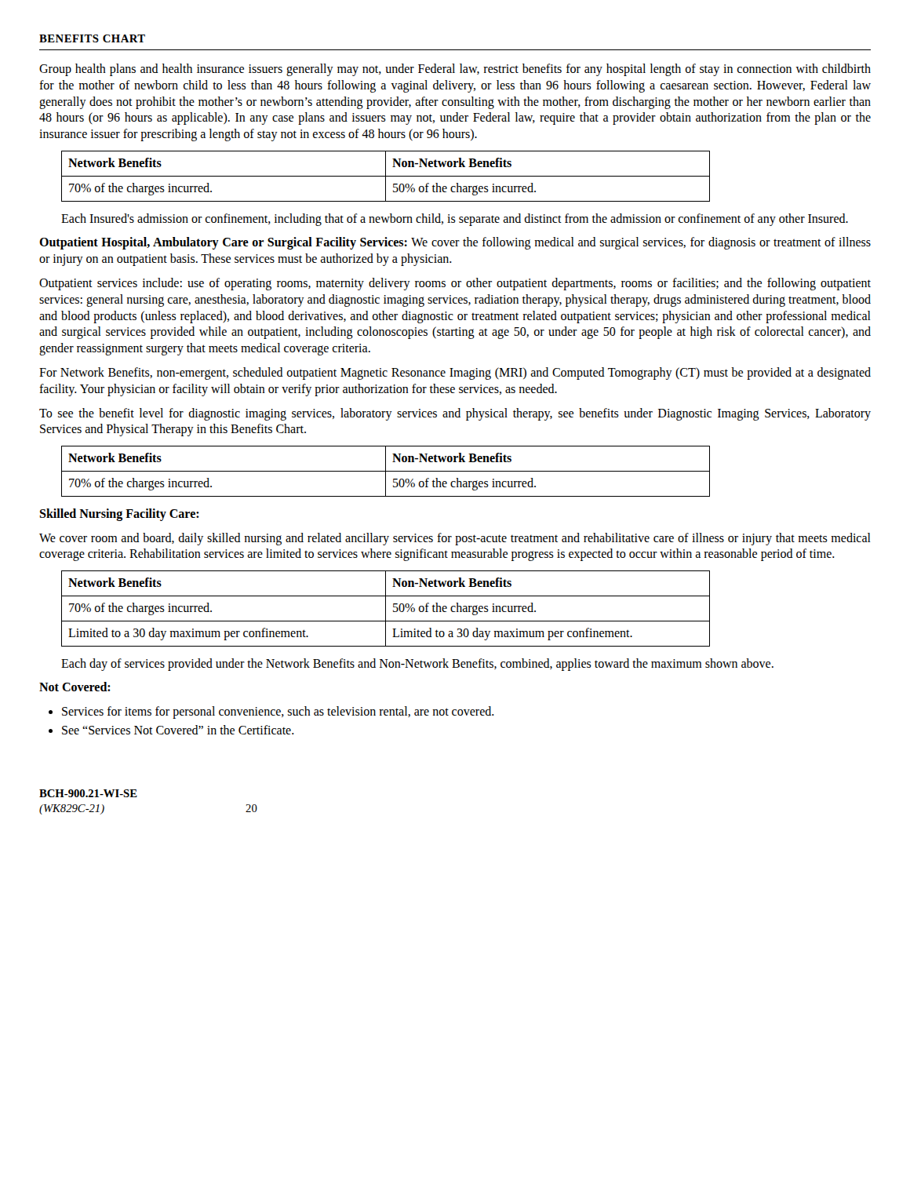BENEFITS CHART
Group health plans and health insurance issuers generally may not, under Federal law, restrict benefits for any hospital length of stay in connection with childbirth for the mother of newborn child to less than 48 hours following a vaginal delivery, or less than 96 hours following a caesarean section. However, Federal law generally does not prohibit the mother’s or newborn’s attending provider, after consulting with the mother, from discharging the mother or her newborn earlier than 48 hours (or 96 hours as applicable). In any case plans and issuers may not, under Federal law, require that a provider obtain authorization from the plan or the insurance issuer for prescribing a length of stay not in excess of 48 hours (or 96 hours).
| Network Benefits | Non-Network Benefits |
| --- | --- |
| 70% of the charges incurred. | 50% of the charges incurred. |
Each Insured's admission or confinement, including that of a newborn child, is separate and distinct from the admission or confinement of any other Insured.
Outpatient Hospital, Ambulatory Care or Surgical Facility Services: We cover the following medical and surgical services, for diagnosis or treatment of illness or injury on an outpatient basis. These services must be authorized by a physician.
Outpatient services include: use of operating rooms, maternity delivery rooms or other outpatient departments, rooms or facilities; and the following outpatient services: general nursing care, anesthesia, laboratory and diagnostic imaging services, radiation therapy, physical therapy, drugs administered during treatment, blood and blood products (unless replaced), and blood derivatives, and other diagnostic or treatment related outpatient services; physician and other professional medical and surgical services provided while an outpatient, including colonoscopies (starting at age 50, or under age 50 for people at high risk of colorectal cancer), and gender reassignment surgery that meets medical coverage criteria.
For Network Benefits, non-emergent, scheduled outpatient Magnetic Resonance Imaging (MRI) and Computed Tomography (CT) must be provided at a designated facility. Your physician or facility will obtain or verify prior authorization for these services, as needed.
To see the benefit level for diagnostic imaging services, laboratory services and physical therapy, see benefits under Diagnostic Imaging Services, Laboratory Services and Physical Therapy in this Benefits Chart.
| Network Benefits | Non-Network Benefits |
| --- | --- |
| 70% of the charges incurred. | 50% of the charges incurred. |
Skilled Nursing Facility Care:
We cover room and board, daily skilled nursing and related ancillary services for post-acute treatment and rehabilitative care of illness or injury that meets medical coverage criteria. Rehabilitation services are limited to services where significant measurable progress is expected to occur within a reasonable period of time.
| Network Benefits | Non-Network Benefits |
| --- | --- |
| 70% of the charges incurred. | 50% of the charges incurred. |
| Limited to a 30 day maximum per confinement. | Limited to a 30 day maximum per confinement. |
Each day of services provided under the Network Benefits and Non-Network Benefits, combined, applies toward the maximum shown above.
Not Covered:
Services for items for personal convenience, such as television rental, are not covered.
See “Services Not Covered” in the Certificate.
BCH-900.21-WI-SE
(WK829C-21) 20